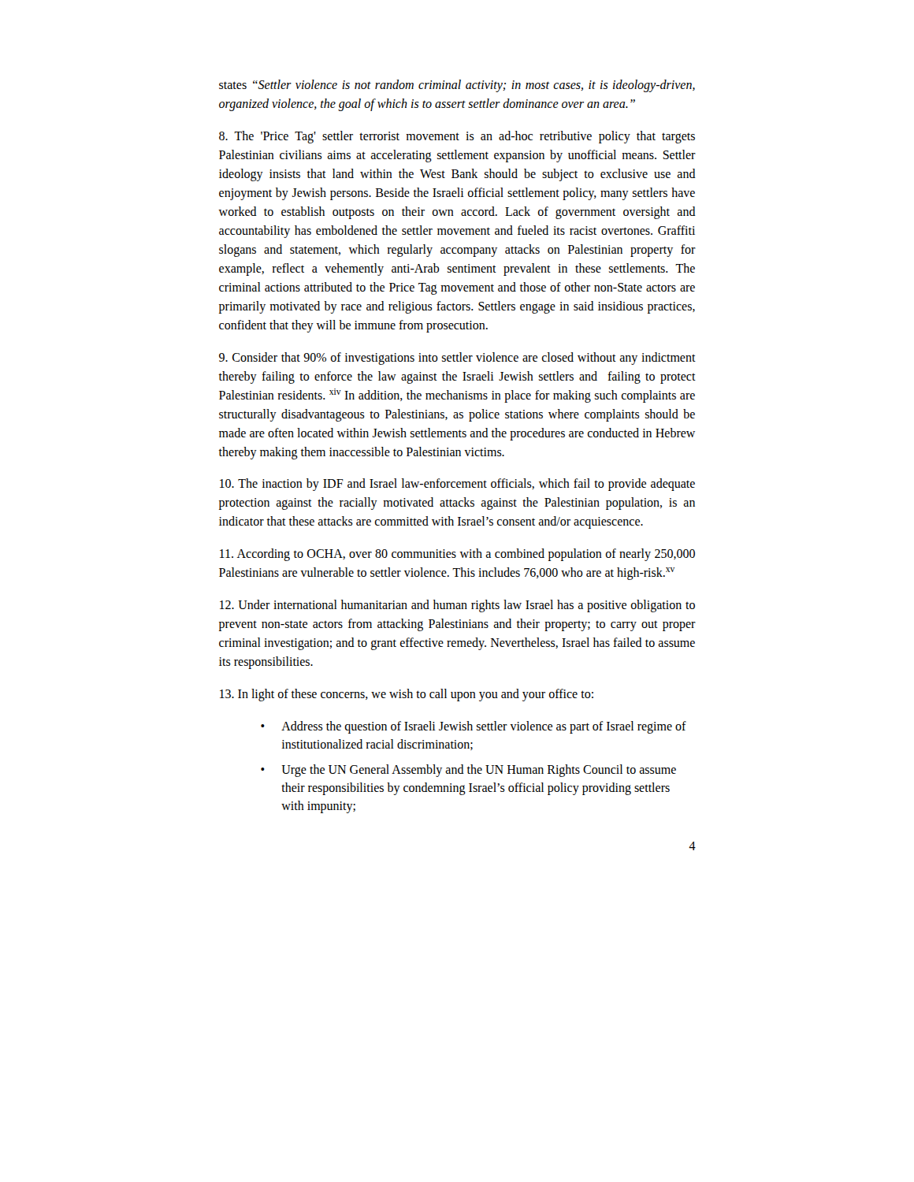states “Settler violence is not random criminal activity; in most cases, it is ideology-driven, organized violence, the goal of which is to assert settler dominance over an area.”
8. The 'Price Tag' settler terrorist movement is an ad-hoc retributive policy that targets Palestinian civilians aims at accelerating settlement expansion by unofficial means. Settler ideology insists that land within the West Bank should be subject to exclusive use and enjoyment by Jewish persons. Beside the Israeli official settlement policy, many settlers have worked to establish outposts on their own accord. Lack of government oversight and accountability has emboldened the settler movement and fueled its racist overtones. Graffiti slogans and statement, which regularly accompany attacks on Palestinian property for example, reflect a vehemently anti-Arab sentiment prevalent in these settlements. The criminal actions attributed to the Price Tag movement and those of other non-State actors are primarily motivated by race and religious factors. Settlers engage in said insidious practices, confident that they will be immune from prosecution.
9. Consider that 90% of investigations into settler violence are closed without any indictment thereby failing to enforce the law against the Israeli Jewish settlers and failing to protect Palestinian residents. xiv In addition, the mechanisms in place for making such complaints are structurally disadvantageous to Palestinians, as police stations where complaints should be made are often located within Jewish settlements and the procedures are conducted in Hebrew thereby making them inaccessible to Palestinian victims.
10. The inaction by IDF and Israel law-enforcement officials, which fail to provide adequate protection against the racially motivated attacks against the Palestinian population, is an indicator that these attacks are committed with Israel’s consent and/or acquiescence.
11. According to OCHA, over 80 communities with a combined population of nearly 250,000 Palestinians are vulnerable to settler violence. This includes 76,000 who are at high-risk.xv
12. Under international humanitarian and human rights law Israel has a positive obligation to prevent non-state actors from attacking Palestinians and their property; to carry out proper criminal investigation; and to grant effective remedy. Nevertheless, Israel has failed to assume its responsibilities.
13. In light of these concerns, we wish to call upon you and your office to:
Address the question of Israeli Jewish settler violence as part of Israel regime of institutionalized racial discrimination;
Urge the UN General Assembly and the UN Human Rights Council to assume their responsibilities by condemning Israel’s official policy providing settlers with impunity;
4